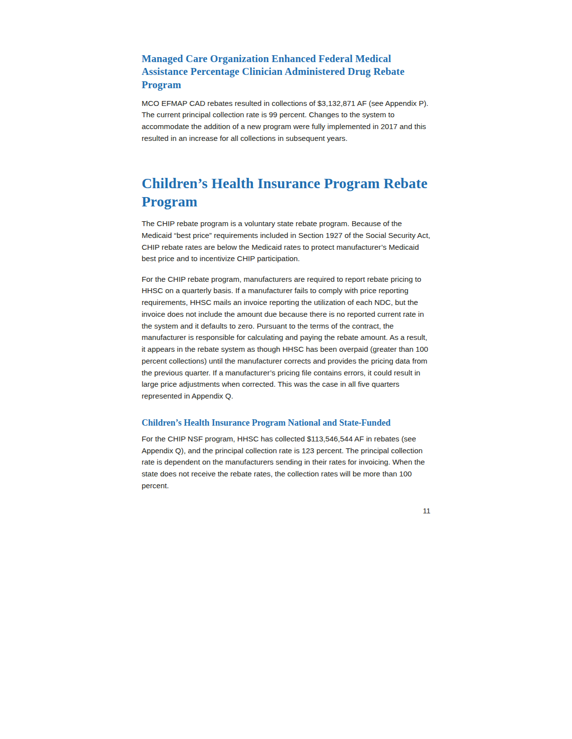Managed Care Organization Enhanced Federal Medical Assistance Percentage Clinician Administered Drug Rebate Program
MCO EFMAP CAD rebates resulted in collections of $3,132,871 AF (see Appendix P). The current principal collection rate is 99 percent. Changes to the system to accommodate the addition of a new program were fully implemented in 2017 and this resulted in an increase for all collections in subsequent years.
Children’s Health Insurance Program Rebate Program
The CHIP rebate program is a voluntary state rebate program. Because of the Medicaid “best price” requirements included in Section 1927 of the Social Security Act, CHIP rebate rates are below the Medicaid rates to protect manufacturer’s Medicaid best price and to incentivize CHIP participation.
For the CHIP rebate program, manufacturers are required to report rebate pricing to HHSC on a quarterly basis. If a manufacturer fails to comply with price reporting requirements, HHSC mails an invoice reporting the utilization of each NDC, but the invoice does not include the amount due because there is no reported current rate in the system and it defaults to zero. Pursuant to the terms of the contract, the manufacturer is responsible for calculating and paying the rebate amount. As a result, it appears in the rebate system as though HHSC has been overpaid (greater than 100 percent collections) until the manufacturer corrects and provides the pricing data from the previous quarter. If a manufacturer’s pricing file contains errors, it could result in large price adjustments when corrected. This was the case in all five quarters represented in Appendix Q.
Children’s Health Insurance Program National and State-Funded
For the CHIP NSF program, HHSC has collected $113,546,544 AF in rebates (see Appendix Q), and the principal collection rate is 123 percent. The principal collection rate is dependent on the manufacturers sending in their rates for invoicing. When the state does not receive the rebate rates, the collection rates will be more than 100 percent.
11